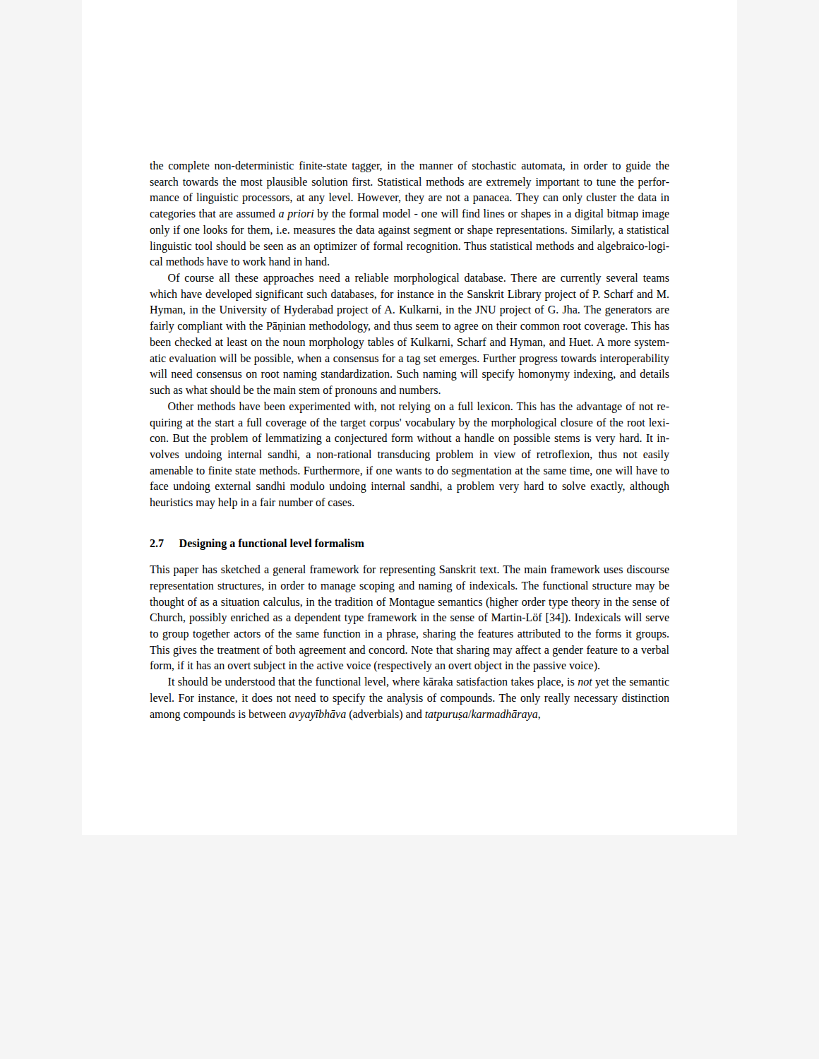the complete non-deterministic finite-state tagger, in the manner of stochastic automata, in order to guide the search towards the most plausible solution first. Statistical methods are extremely important to tune the performance of linguistic processors, at any level. However, they are not a panacea. They can only cluster the data in categories that are assumed a priori by the formal model - one will find lines or shapes in a digital bitmap image only if one looks for them, i.e. measures the data against segment or shape representations. Similarly, a statistical linguistic tool should be seen as an optimizer of formal recognition. Thus statistical methods and algebraico-logical methods have to work hand in hand.
Of course all these approaches need a reliable morphological database. There are currently several teams which have developed significant such databases, for instance in the Sanskrit Library project of P. Scharf and M. Hyman, in the University of Hyderabad project of A. Kulkarni, in the JNU project of G. Jha. The generators are fairly compliant with the Pāṇinian methodology, and thus seem to agree on their common root coverage. This has been checked at least on the noun morphology tables of Kulkarni, Scharf and Hyman, and Huet. A more systematic evaluation will be possible, when a consensus for a tag set emerges. Further progress towards interoperability will need consensus on root naming standardization. Such naming will specify homonymy indexing, and details such as what should be the main stem of pronouns and numbers.
Other methods have been experimented with, not relying on a full lexicon. This has the advantage of not requiring at the start a full coverage of the target corpus' vocabulary by the morphological closure of the root lexicon. But the problem of lemmatizing a conjectured form without a handle on possible stems is very hard. It involves undoing internal sandhi, a non-rational transducing problem in view of retroflexion, thus not easily amenable to finite state methods. Furthermore, if one wants to do segmentation at the same time, one will have to face undoing external sandhi modulo undoing internal sandhi, a problem very hard to solve exactly, although heuristics may help in a fair number of cases.
2.7 Designing a functional level formalism
This paper has sketched a general framework for representing Sanskrit text. The main framework uses discourse representation structures, in order to manage scoping and naming of indexicals. The functional structure may be thought of as a situation calculus, in the tradition of Montague semantics (higher order type theory in the sense of Church, possibly enriched as a dependent type framework in the sense of Martin-Löf [34]). Indexicals will serve to group together actors of the same function in a phrase, sharing the features attributed to the forms it groups. This gives the treatment of both agreement and concord. Note that sharing may affect a gender feature to a verbal form, if it has an overt subject in the active voice (respectively an overt object in the passive voice).
It should be understood that the functional level, where kāraka satisfaction takes place, is not yet the semantic level. For instance, it does not need to specify the analysis of compounds. The only really necessary distinction among compounds is between avyayībhāva (adverbials) and tatpuruṣa/karmadhāraya,